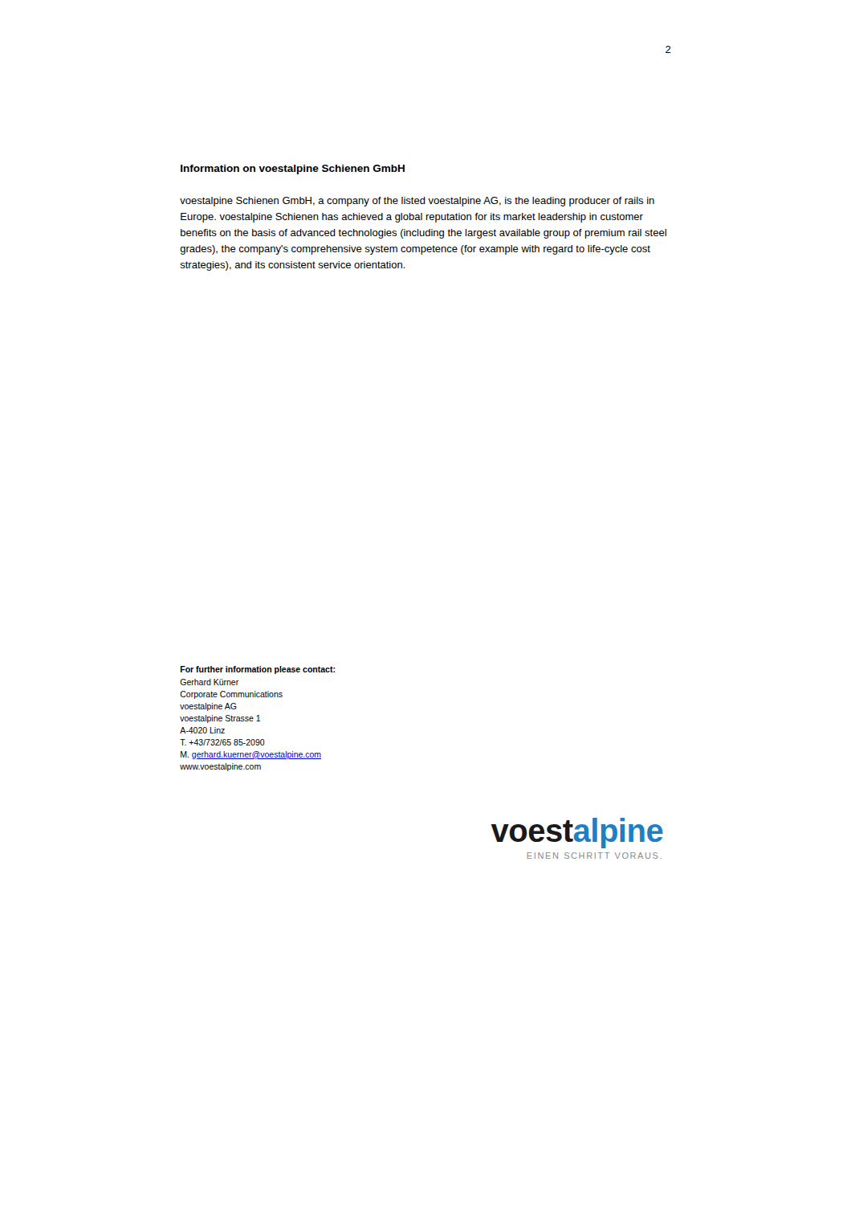2
Information on voestalpine Schienen GmbH
voestalpine Schienen GmbH, a company of the listed voestalpine AG, is the leading producer of rails in Europe. voestalpine Schienen has achieved a global reputation for its market leadership in customer benefits on the basis of advanced technologies (including the largest available group of premium rail steel grades), the company's comprehensive system competence (for example with regard to life-cycle cost strategies), and its consistent service orientation.
For further information please contact:
Gerhard Kürner
Corporate Communications
voestalpine AG
voestalpine Strasse 1
A-4020 Linz
T. +43/732/65 85-2090
M. gerhard.kuerner@voestalpine.com
www.voestalpine.com
voest alpine
EINEN SCHRITT VORAUS.